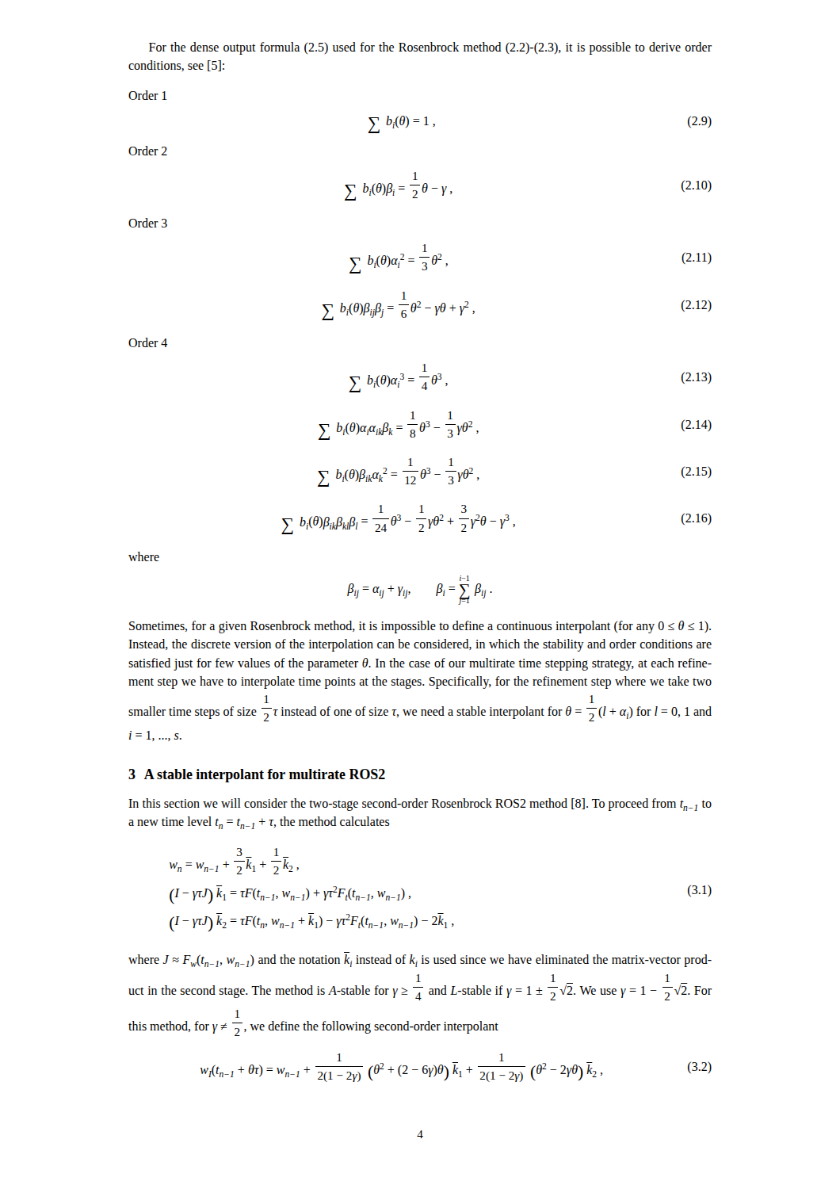For the dense output formula (2.5) used for the Rosenbrock method (2.2)-(2.3), it is possible to derive order conditions, see [5]:
Order 1
∑ bi(θ) = 1 ,
(2.9)
Order 2
∑ bi(θ)βi = 12 θ − γ ,
(2.10)
Order 3
∑ bi(θ)αi2 = 13 θ2 ,
(2.11)
∑ bi(θ)βij βj = 16 θ2 − γθ + γ2 ,
(2.12)
Order 4
∑ bi(θ)αi3 = 14 θ3 ,
(2.13)
∑ bi(θ)αi αik βk = 18 θ3 − 13 γθ2 ,
(2.14)
∑ bi(θ)βik αk2 = 112 θ3 − 13 γθ2 ,
(2.15)
∑ bi(θ)βik βkl βl = 124 θ3 − 12 γθ2 + 32 γ2θ − γ3 ,
(2.16)
where
βij = αij + γij, βi = i−1∑j=1 βij .
Sometimes, for a given Rosenbrock method, it is impossible to define a continuous interpolant (for any 0 ≤ θ ≤ 1). Instead, the discrete version of the interpolation can be considered, in which the stability and order conditions are satisfied just for few values of the parameter θ. In the case of our multirate time stepping strategy, at each refinement step we have to interpolate time points at the stages. Specifically, for the refinement step where we take two smaller time steps of size 12 τ instead of one of size τ, we need a stable interpolant for θ = 12(l + αi) for l = 0, 1 and i = 1, ..., s.
3 A stable interpolant for multirate ROS2
In this section we will consider the two-stage second-order Rosenbrock ROS2 method [8]. To proceed from tn−1 to a new time level tn = tn−1 + τ, the method calculates
wn = wn−1 + 32 k1 + 12 k2 ,
(I − γτJ) k1 = τF(tn−1, wn−1) + γτ2Ft(tn−1, wn−1) ,
(I − γτJ) k2 = τF(tn, wn−1 + k1) − γτ2Ft(tn−1, wn−1) − 2k1 ,
(3.1)
where J ≈ Fw(tn−1, wn−1) and the notation ki instead of ki is used since we have eliminated the matrix-vector product in the second stage. The method is A-stable for γ ≥ 14 and L-stable if γ = 1 ± 12√2. We use γ = 1 − 12√2. For this method, for γ ≠ 12, we define the following second-order interpolant
wI(tn−1 + θτ) = wn−1 + 12(1 − 2γ) (θ2 + (2 − 6γ)θ) k1 + 12(1 − 2γ) (θ2 − 2γθ) k2 ,
(3.2)
4